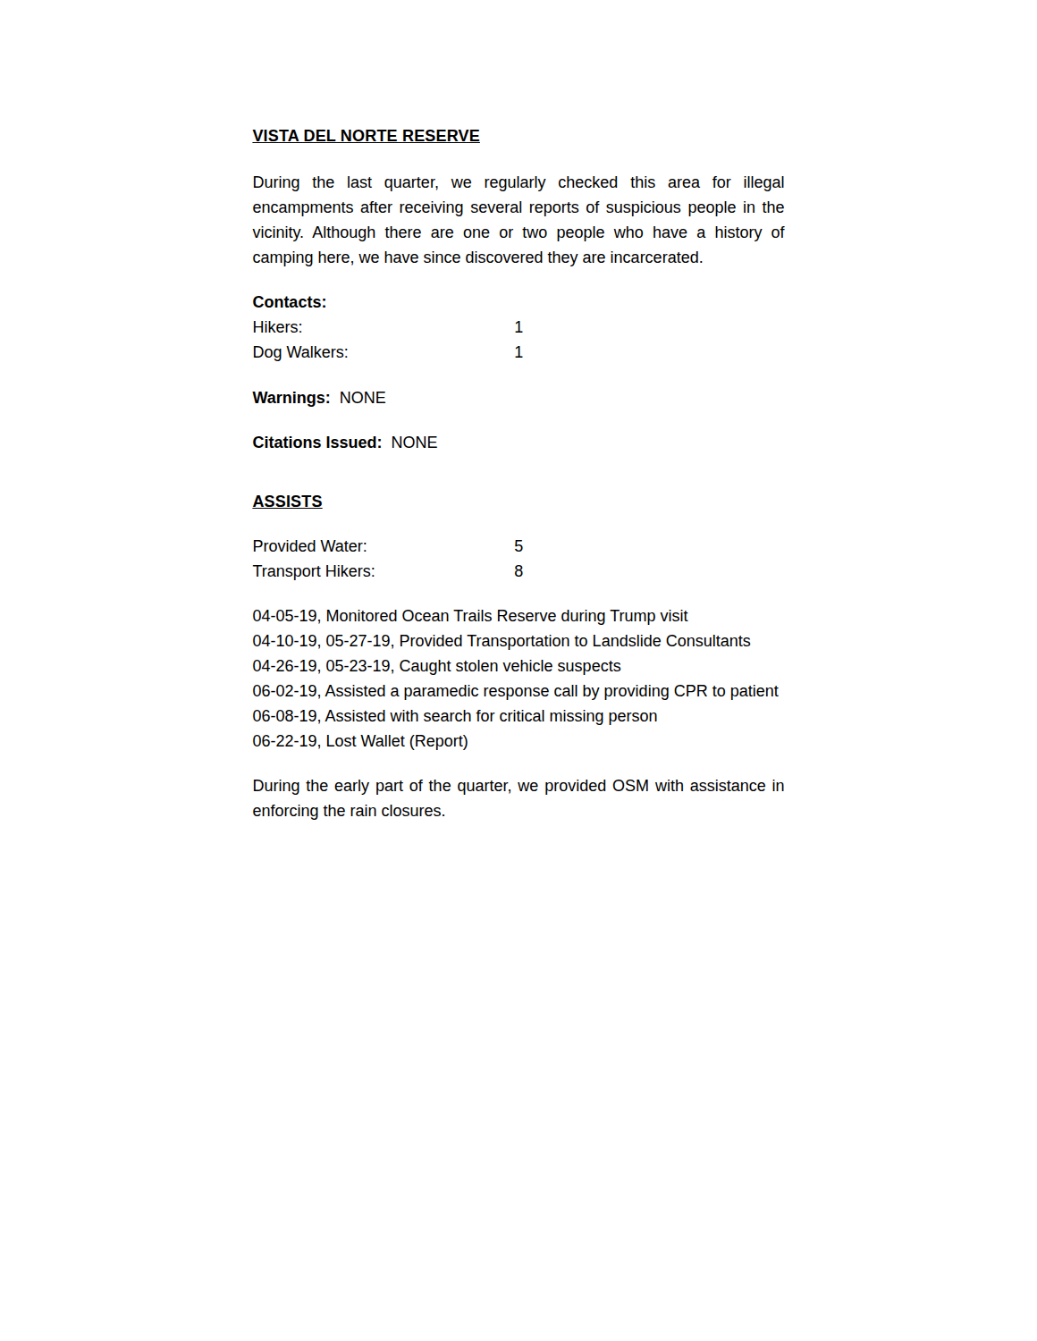VISTA DEL NORTE RESERVE
During the last quarter, we regularly checked this area for illegal encampments after receiving several reports of suspicious people in the vicinity. Although there are one or two people who have a history of camping here, we have since discovered they are incarcerated.
Contacts:
| Hikers: | 1 |
| Dog Walkers: | 1 |
Warnings: NONE
Citations Issued: NONE
ASSISTS
| Provided Water: | 5 |
| Transport Hikers: | 8 |
04-05-19, Monitored Ocean Trails Reserve during Trump visit
04-10-19, 05-27-19, Provided Transportation to Landslide Consultants
04-26-19, 05-23-19, Caught stolen vehicle suspects
06-02-19, Assisted a paramedic response call by providing CPR to patient
06-08-19, Assisted with search for critical missing person
06-22-19, Lost Wallet (Report)
During the early part of the quarter, we provided OSM with assistance in enforcing the rain closures.